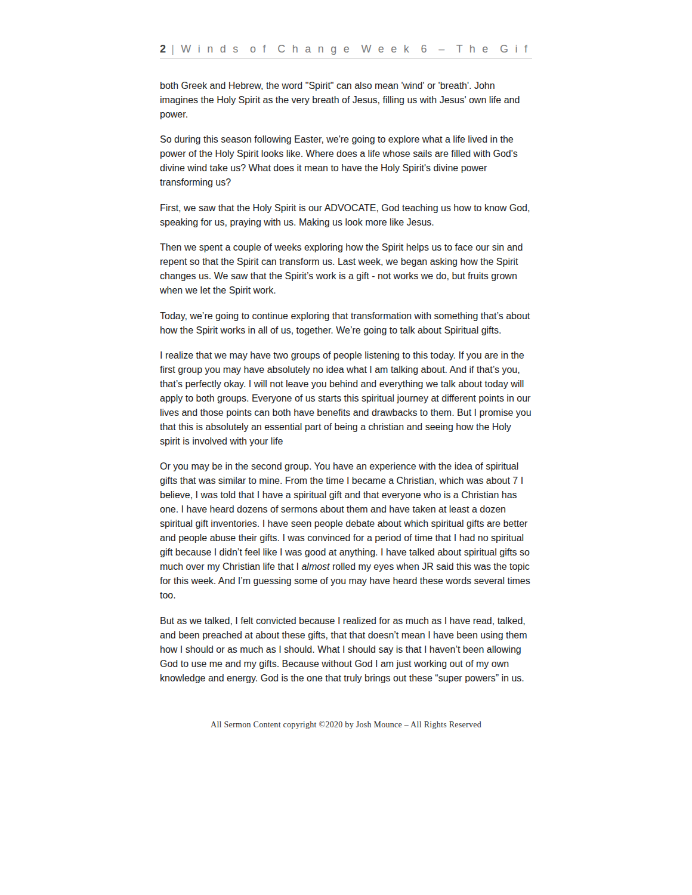2 | W i n d s o f C h a n g e W e e k 6 – T h e G i f t e r
both Greek and Hebrew, the word "Spirit" can also mean 'wind' or 'breath'. John imagines the Holy Spirit as the very breath of Jesus, filling us with Jesus' own life and power.
So during this season following Easter, we're going to explore what a life lived in the power of the Holy Spirit looks like. Where does a life whose sails are filled with God's divine wind take us? What does it mean to have the Holy Spirit's divine power transforming us?
First, we saw that the Holy Spirit is our ADVOCATE, God teaching us how to know God, speaking for us, praying with us. Making us look more like Jesus.
Then we spent a couple of weeks exploring how the Spirit helps us to face our sin and repent so that the Spirit can transform us. Last week, we began asking how the Spirit changes us. We saw that the Spirit’s work is a gift - not works we do, but fruits grown when we let the Spirit work.
Today, we’re going to continue exploring that transformation with something that’s about how the Spirit works in all of us, together. We’re going to talk about Spiritual gifts.
I realize that we may have two groups of people listening to this today. If you are in the first group you may have absolutely no idea what I am talking about. And if that’s you, that’s perfectly okay. I will not leave you behind and everything we talk about today will apply to both groups. Everyone of us starts this spiritual journey at different points in our lives and those points can both have benefits and drawbacks to them. But I promise you that this is absolutely an essential part of being a christian and seeing how the Holy spirit is involved with your life
Or you may be in the second group. You have an experience with the idea of spiritual gifts that was similar to mine. From the time I became a Christian, which was about 7 I believe, I was told that I have a spiritual gift and that everyone who is a Christian has one. I have heard dozens of sermons about them and have taken at least a dozen spiritual gift inventories. I have seen people debate about which spiritual gifts are better and people abuse their gifts. I was convinced for a period of time that I had no spiritual gift because I didn’t feel like I was good at anything. I have talked about spiritual gifts so much over my Christian life that I almost rolled my eyes when JR said this was the topic for this week. And I’m guessing some of you may have heard these words several times too.
But as we talked, I felt convicted because I realized for as much as I have read, talked, and been preached at about these gifts, that that doesn’t mean I have been using them how I should or as much as I should. What I should say is that I haven’t been allowing God to use me and my gifts. Because without God I am just working out of my own knowledge and energy. God is the one that truly brings out these “super powers” in us.
All Sermon Content copyright ©2020 by Josh Mounce – All Rights Reserved